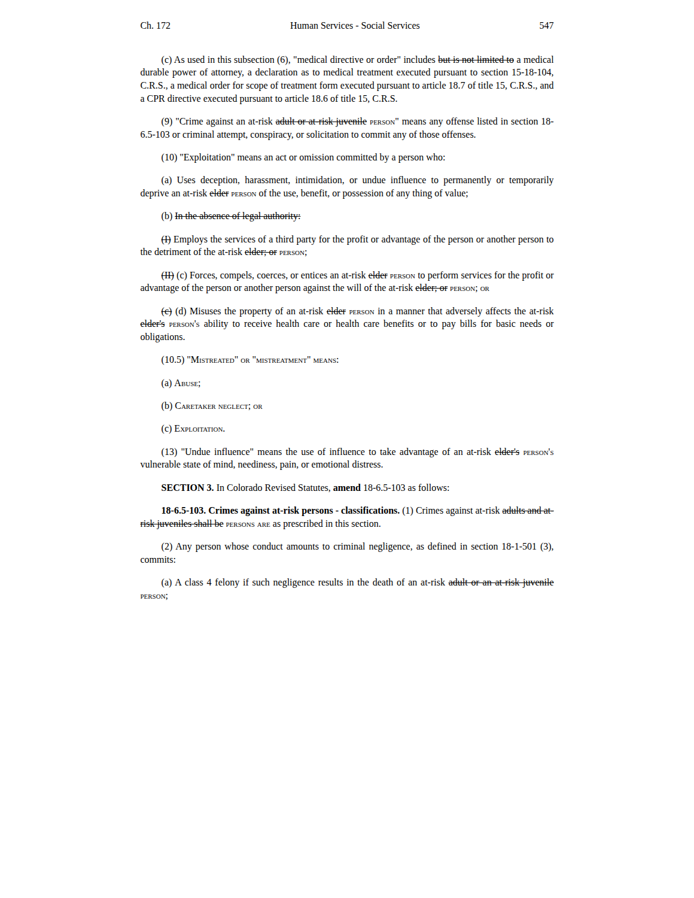Ch. 172 Human Services - Social Services 547
(c) As used in this subsection (6), "medical directive or order" includes but is not limited to a medical durable power of attorney, a declaration as to medical treatment executed pursuant to section 15-18-104, C.R.S., a medical order for scope of treatment form executed pursuant to article 18.7 of title 15, C.R.S., and a CPR directive executed pursuant to article 18.6 of title 15, C.R.S.
(9) "Crime against an at-risk adult or at-risk juvenile person" means any offense listed in section 18-6.5-103 or criminal attempt, conspiracy, or solicitation to commit any of those offenses.
(10) "Exploitation" means an act or omission committed by a person who:
(a) Uses deception, harassment, intimidation, or undue influence to permanently or temporarily deprive an at-risk elder person of the use, benefit, or possession of any thing of value;
(b) In the absence of legal authority:
(I) Employs the services of a third party for the profit or advantage of the person or another person to the detriment of the at-risk elder; or person;
(II) (c) Forces, compels, coerces, or entices an at-risk elder person to perform services for the profit or advantage of the person or another person against the will of the at-risk elder; or person; or
(c) (d) Misuses the property of an at-risk elder person in a manner that adversely affects the at-risk elder's person's ability to receive health care or health care benefits or to pay bills for basic needs or obligations.
(10.5) "Mistreated" or "mistreatment" means:
(a) Abuse;
(b) Caretaker neglect; or
(c) Exploitation.
(13) "Undue influence" means the use of influence to take advantage of an at-risk elder's person's vulnerable state of mind, neediness, pain, or emotional distress.
SECTION 3. In Colorado Revised Statutes, amend 18-6.5-103 as follows:
18-6.5-103. Crimes against at-risk persons - classifications. (1) Crimes against at-risk adults and at-risk juveniles shall be persons are as prescribed in this section.
(2) Any person whose conduct amounts to criminal negligence, as defined in section 18-1-501 (3), commits:
(a) A class 4 felony if such negligence results in the death of an at-risk adult or an at-risk juvenile person;